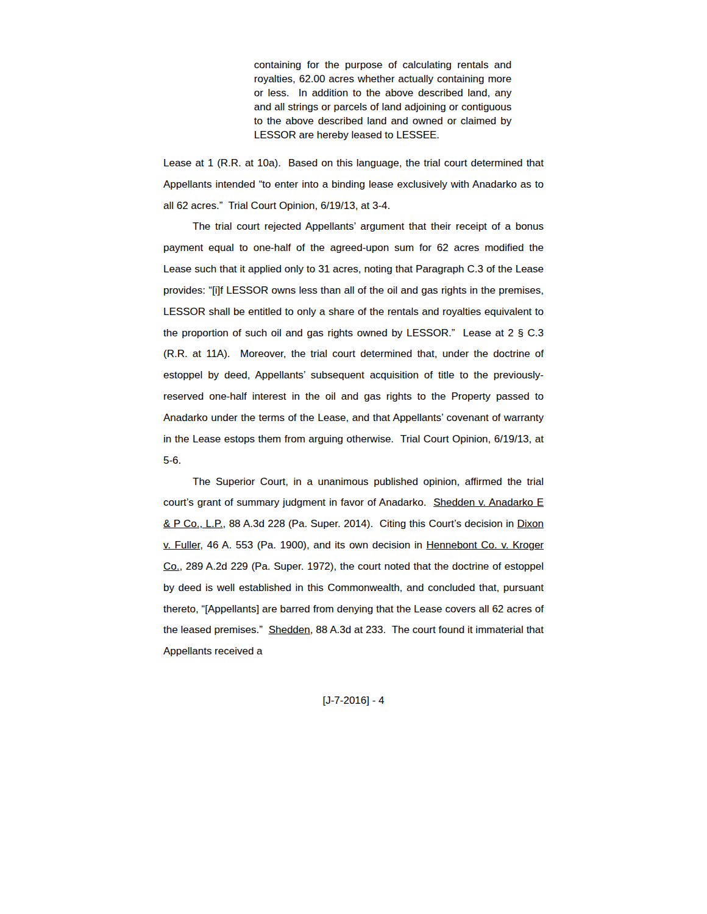containing for the purpose of calculating rentals and royalties, 62.00 acres whether actually containing more or less. In addition to the above described land, any and all strings or parcels of land adjoining or contiguous to the above described land and owned or claimed by LESSOR are hereby leased to LESSEE.
Lease at 1 (R.R. at 10a). Based on this language, the trial court determined that Appellants intended “to enter into a binding lease exclusively with Anadarko as to all 62 acres.” Trial Court Opinion, 6/19/13, at 3-4.
The trial court rejected Appellants’ argument that their receipt of a bonus payment equal to one-half of the agreed-upon sum for 62 acres modified the Lease such that it applied only to 31 acres, noting that Paragraph C.3 of the Lease provides: “[i]f LESSOR owns less than all of the oil and gas rights in the premises, LESSOR shall be entitled to only a share of the rentals and royalties equivalent to the proportion of such oil and gas rights owned by LESSOR.” Lease at 2 § C.3 (R.R. at 11A). Moreover, the trial court determined that, under the doctrine of estoppel by deed, Appellants’ subsequent acquisition of title to the previously-reserved one-half interest in the oil and gas rights to the Property passed to Anadarko under the terms of the Lease, and that Appellants’ covenant of warranty in the Lease estops them from arguing otherwise. Trial Court Opinion, 6/19/13, at 5-6.
The Superior Court, in a unanimous published opinion, affirmed the trial court’s grant of summary judgment in favor of Anadarko. Shedden v. Anadarko E & P Co., L.P., 88 A.3d 228 (Pa. Super. 2014). Citing this Court’s decision in Dixon v. Fuller, 46 A. 553 (Pa. 1900), and its own decision in Hennebont Co. v. Kroger Co., 289 A.2d 229 (Pa. Super. 1972), the court noted that the doctrine of estoppel by deed is well established in this Commonwealth, and concluded that, pursuant thereto, “[Appellants] are barred from denying that the Lease covers all 62 acres of the leased premises.” Shedden, 88 A.3d at 233. The court found it immaterial that Appellants received a
[J-7-2016] - 4